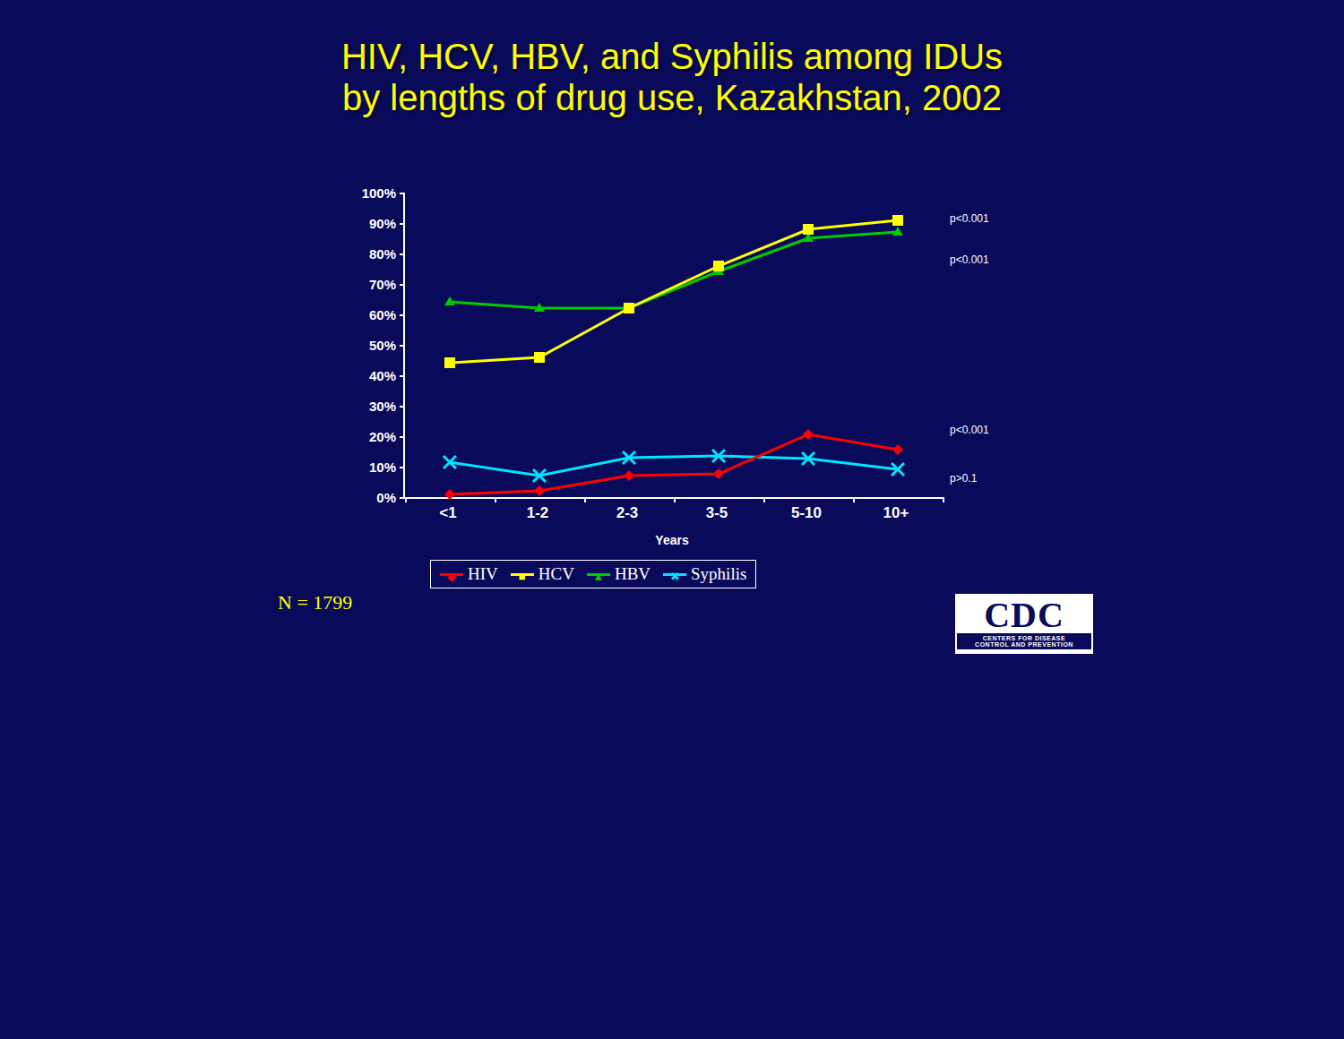HIV, HCV, HBV, and Syphilis among IDUs
by lengths of drug use, Kazakhstan, 2002
100% 90% 80% 70% 60% 50% 40% 30% 20% 10% 0%
p<0.001
p<0.001
p<0.001
p>0.1
<1 1-2 2-3 3-5 5-10 10+
Years
◆HIV
■HCV
▲HBV
✖Syphilis
N = 1799
CDC
CENTERS FOR DISEASE
CONTROL AND PREVENTION